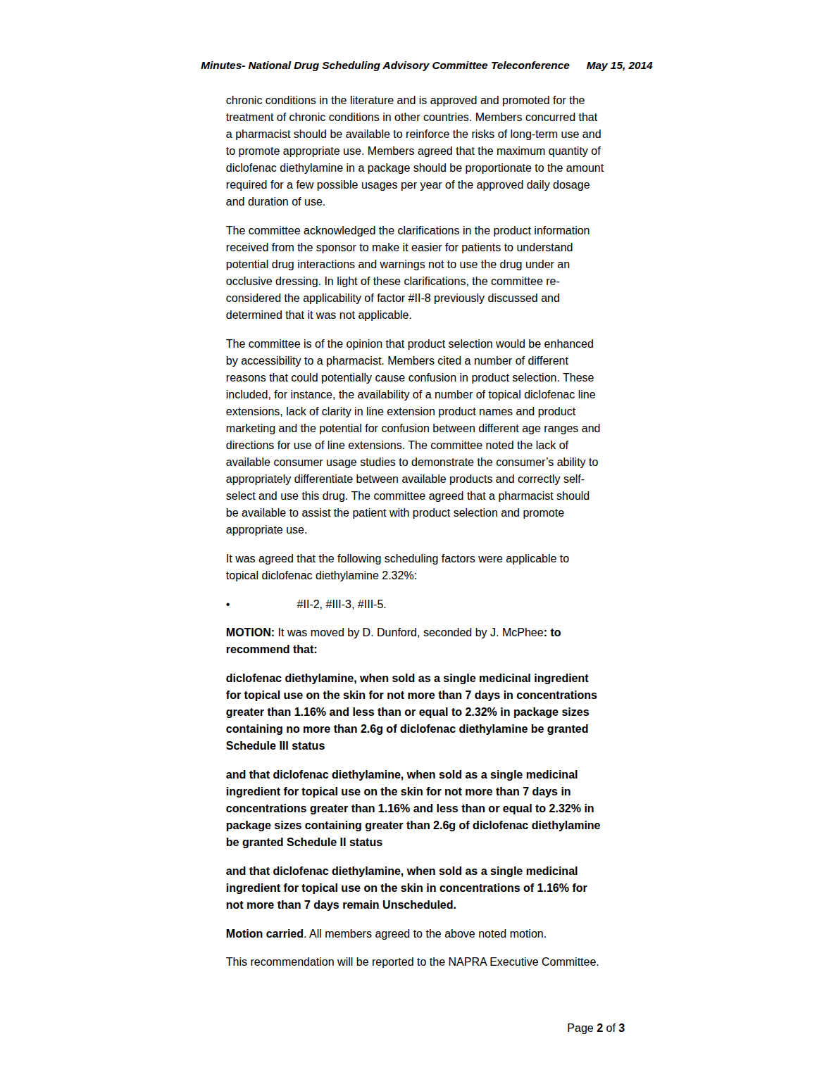Minutes- National Drug Scheduling Advisory Committee Teleconference May 15, 2014
chronic conditions in the literature and is approved and promoted for the treatment of chronic conditions in other countries. Members concurred that a pharmacist should be available to reinforce the risks of long-term use and to promote appropriate use. Members agreed that the maximum quantity of diclofenac diethylamine in a package should be proportionate to the amount required for a few possible usages per year of the approved daily dosage and duration of use.
The committee acknowledged the clarifications in the product information received from the sponsor to make it easier for patients to understand potential drug interactions and warnings not to use the drug under an occlusive dressing. In light of these clarifications, the committee re-considered the applicability of factor #II-8 previously discussed and determined that it was not applicable.
The committee is of the opinion that product selection would be enhanced by accessibility to a pharmacist. Members cited a number of different reasons that could potentially cause confusion in product selection. These included, for instance, the availability of a number of topical diclofenac line extensions, lack of clarity in line extension product names and product marketing and the potential for confusion between different age ranges and directions for use of line extensions. The committee noted the lack of available consumer usage studies to demonstrate the consumer’s ability to appropriately differentiate between available products and correctly self-select and use this drug. The committee agreed that a pharmacist should be available to assist the patient with product selection and promote appropriate use.
It was agreed that the following scheduling factors were applicable to topical diclofenac diethylamine 2.32%:
#II-2, #III-3, #III-5.
MOTION: It was moved by D. Dunford, seconded by J. McPhee: to recommend that:
diclofenac diethylamine, when sold as a single medicinal ingredient for topical use on the skin for not more than 7 days in concentrations greater than 1.16% and less than or equal to 2.32% in package sizes containing no more than 2.6g of diclofenac diethylamine be granted Schedule III status
and that diclofenac diethylamine, when sold as a single medicinal ingredient for topical use on the skin for not more than 7 days in concentrations greater than 1.16% and less than or equal to 2.32% in package sizes containing greater than 2.6g of diclofenac diethylamine be granted Schedule II status
and that diclofenac diethylamine, when sold as a single medicinal ingredient for topical use on the skin in concentrations of 1.16% for not more than 7 days remain Unscheduled.
Motion carried. All members agreed to the above noted motion.
This recommendation will be reported to the NAPRA Executive Committee.
Page 2 of 3